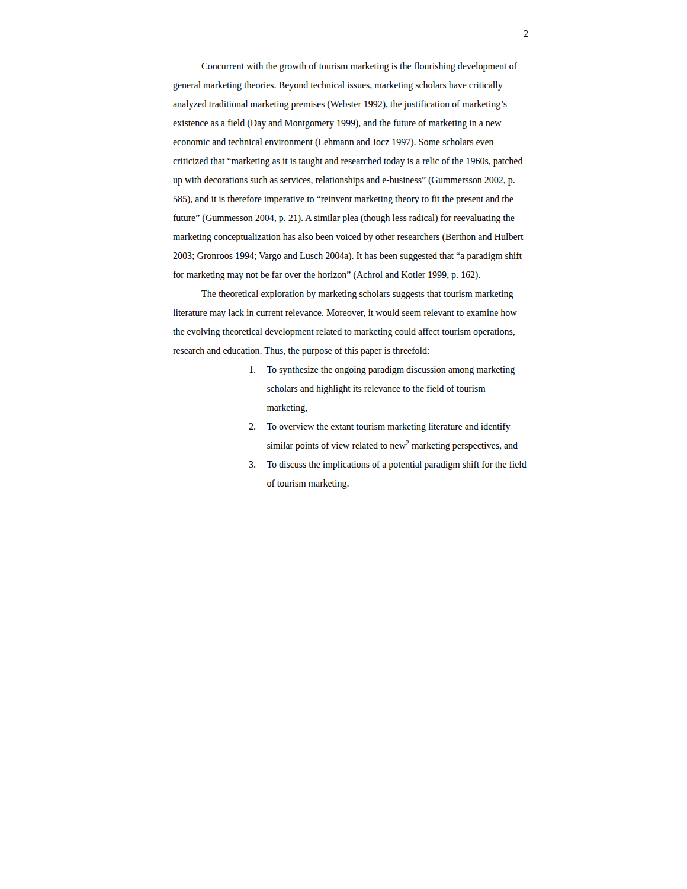2
Concurrent with the growth of tourism marketing is the flourishing development of general marketing theories. Beyond technical issues, marketing scholars have critically analyzed traditional marketing premises (Webster 1992), the justification of marketing’s existence as a field (Day and Montgomery 1999), and the future of marketing in a new economic and technical environment (Lehmann and Jocz 1997). Some scholars even criticized that “marketing as it is taught and researched today is a relic of the 1960s, patched up with decorations such as services, relationships and e-business” (Gummersson 2002, p. 585), and it is therefore imperative to “reinvent marketing theory to fit the present and the future” (Gummesson 2004, p. 21). A similar plea (though less radical) for reevaluating the marketing conceptualization has also been voiced by other researchers (Berthon and Hulbert 2003; Gronroos 1994; Vargo and Lusch 2004a). It has been suggested that “a paradigm shift for marketing may not be far over the horizon” (Achrol and Kotler 1999, p. 162).
The theoretical exploration by marketing scholars suggests that tourism marketing literature may lack in current relevance. Moreover, it would seem relevant to examine how the evolving theoretical development related to marketing could affect tourism operations, research and education. Thus, the purpose of this paper is threefold:
To synthesize the ongoing paradigm discussion among marketing scholars and highlight its relevance to the field of tourism marketing,
To overview the extant tourism marketing literature and identify similar points of view related to new2 marketing perspectives, and
To discuss the implications of a potential paradigm shift for the field of tourism marketing.